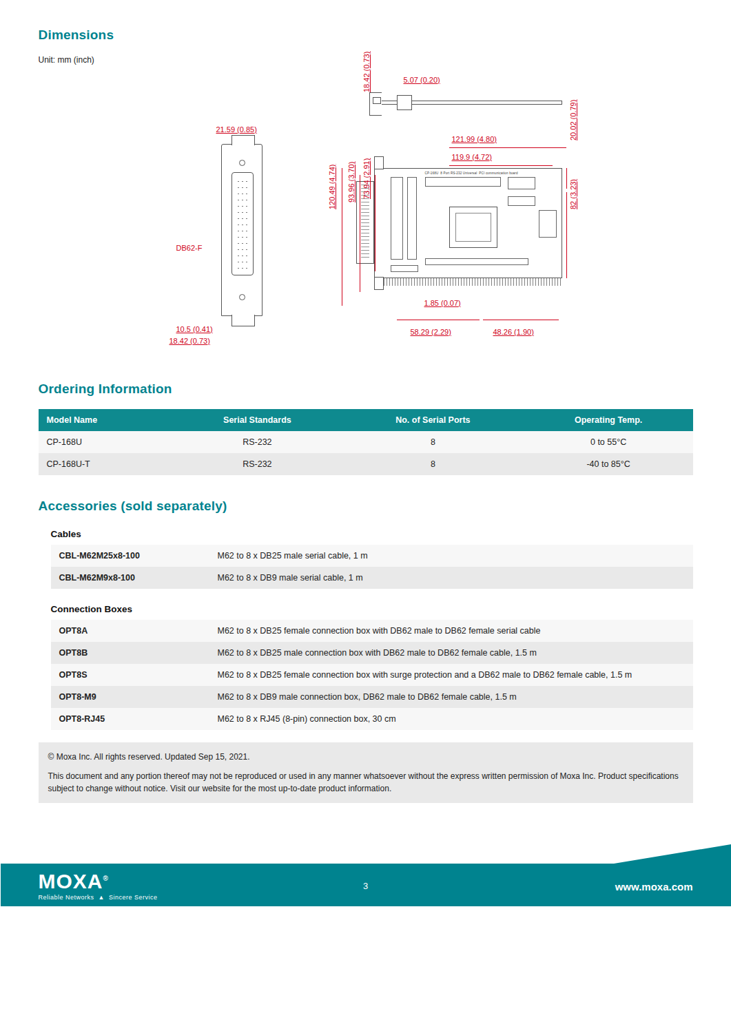Dimensions
Unit: mm (inch)
5.07 (0.20) 18.42 (0.73)
21.59 (0.85) DB62-F 10.5 (0.41) 18.42 (0.73)
CP-168U 8 Port RS-232 Universal PCI communication board
121.99 (4.80) 119.9 (4.72) 20.02 (0.79) 82 (3.23) 120.49 (4.74) 93.96 (3.70) 73.94 (2.91) 1.85 (0.07) 58.29 (2.29) 48.26 (1.90)
Ordering Information
| Model Name | Serial Standards | No. of Serial Ports | Operating Temp. |
| --- | --- | --- | --- |
| CP-168U | RS-232 | 8 | 0 to 55°C |
| CP-168U-T | RS-232 | 8 | -40 to 85°C |
Accessories (sold separately)
Cables
| CBL-M62M25x8-100 | M62 to 8 x DB25 male serial cable, 1 m |
| CBL-M62M9x8-100 | M62 to 8 x DB9 male serial cable, 1 m |
Connection Boxes
| OPT8A | M62 to 8 x DB25 female connection box with DB62 male to DB62 female serial cable |
| OPT8B | M62 to 8 x DB25 male connection box with DB62 male to DB62 female cable, 1.5 m |
| OPT8S | M62 to 8 x DB25 female connection box with surge protection and a DB62 male to DB62 female cable, 1.5 m |
| OPT8-M9 | M62 to 8 x DB9 male connection box, DB62 male to DB62 female cable, 1.5 m |
| OPT8-RJ45 | M62 to 8 x RJ45 (8-pin) connection box, 30 cm |
© Moxa Inc. All rights reserved. Updated Sep 15, 2021.
This document and any portion thereof may not be reproduced or used in any manner whatsoever without the express written permission of Moxa Inc. Product specifications subject to change without notice. Visit our website for the most up-to-date product information.
MOXA®
Reliable Networks ▲ Sincere Service
3
www.moxa.com